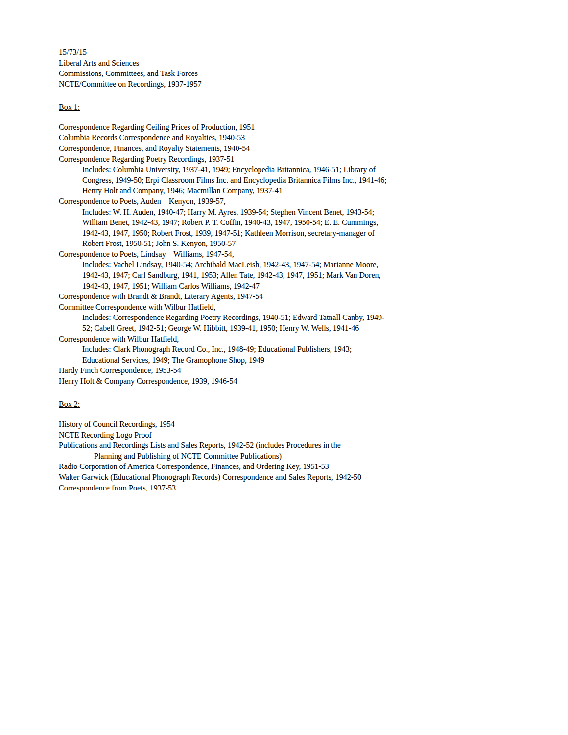15/73/15
Liberal Arts and Sciences
Commissions, Committees, and Task Forces
NCTE/Committee on Recordings, 1937-1957
Box 1:
Correspondence Regarding Ceiling Prices of Production, 1951
Columbia Records Correspondence and Royalties, 1940-53
Correspondence, Finances, and Royalty Statements, 1940-54
Correspondence Regarding Poetry Recordings, 1937-51
Includes: Columbia University, 1937-41, 1949; Encyclopedia Britannica, 1946-51; Library of Congress, 1949-50; Erpi Classroom Films Inc. and Encyclopedia Britannica Films Inc., 1941-46; Henry Holt and Company, 1946; Macmillan Company, 1937-41
Correspondence to Poets, Auden – Kenyon, 1939-57,
Includes: W. H. Auden, 1940-47; Harry M. Ayres, 1939-54; Stephen Vincent Benet, 1943-54; William Benet, 1942-43, 1947; Robert P. T. Coffin, 1940-43, 1947, 1950-54; E. E. Cummings, 1942-43, 1947, 1950; Robert Frost, 1939, 1947-51; Kathleen Morrison, secretary-manager of Robert Frost, 1950-51; John S. Kenyon, 1950-57
Correspondence to Poets, Lindsay – Williams, 1947-54,
Includes: Vachel Lindsay, 1940-54; Archibald MacLeish, 1942-43, 1947-54; Marianne Moore, 1942-43, 1947; Carl Sandburg, 1941, 1953; Allen Tate, 1942-43, 1947, 1951; Mark Van Doren, 1942-43, 1947, 1951; William Carlos Williams, 1942-47
Correspondence with Brandt & Brandt, Literary Agents, 1947-54
Committee Correspondence with Wilbur Hatfield,
Includes: Correspondence Regarding Poetry Recordings, 1940-51; Edward Tatnall Canby, 1949-52; Cabell Greet, 1942-51; George W. Hibbitt, 1939-41, 1950; Henry W. Wells, 1941-46
Correspondence with Wilbur Hatfield,
Includes: Clark Phonograph Record Co., Inc., 1948-49; Educational Publishers, 1943; Educational Services, 1949; The Gramophone Shop, 1949
Hardy Finch Correspondence, 1953-54
Henry Holt & Company Correspondence, 1939, 1946-54
Box 2:
History of Council Recordings, 1954
NCTE Recording Logo Proof
Publications and Recordings Lists and Sales Reports, 1942-52 (includes Procedures in the
Planning and Publishing of NCTE Committee Publications)
Radio Corporation of America Correspondence, Finances, and Ordering Key, 1951-53
Walter Garwick (Educational Phonograph Records) Correspondence and Sales Reports, 1942-50
Correspondence from Poets, 1937-53